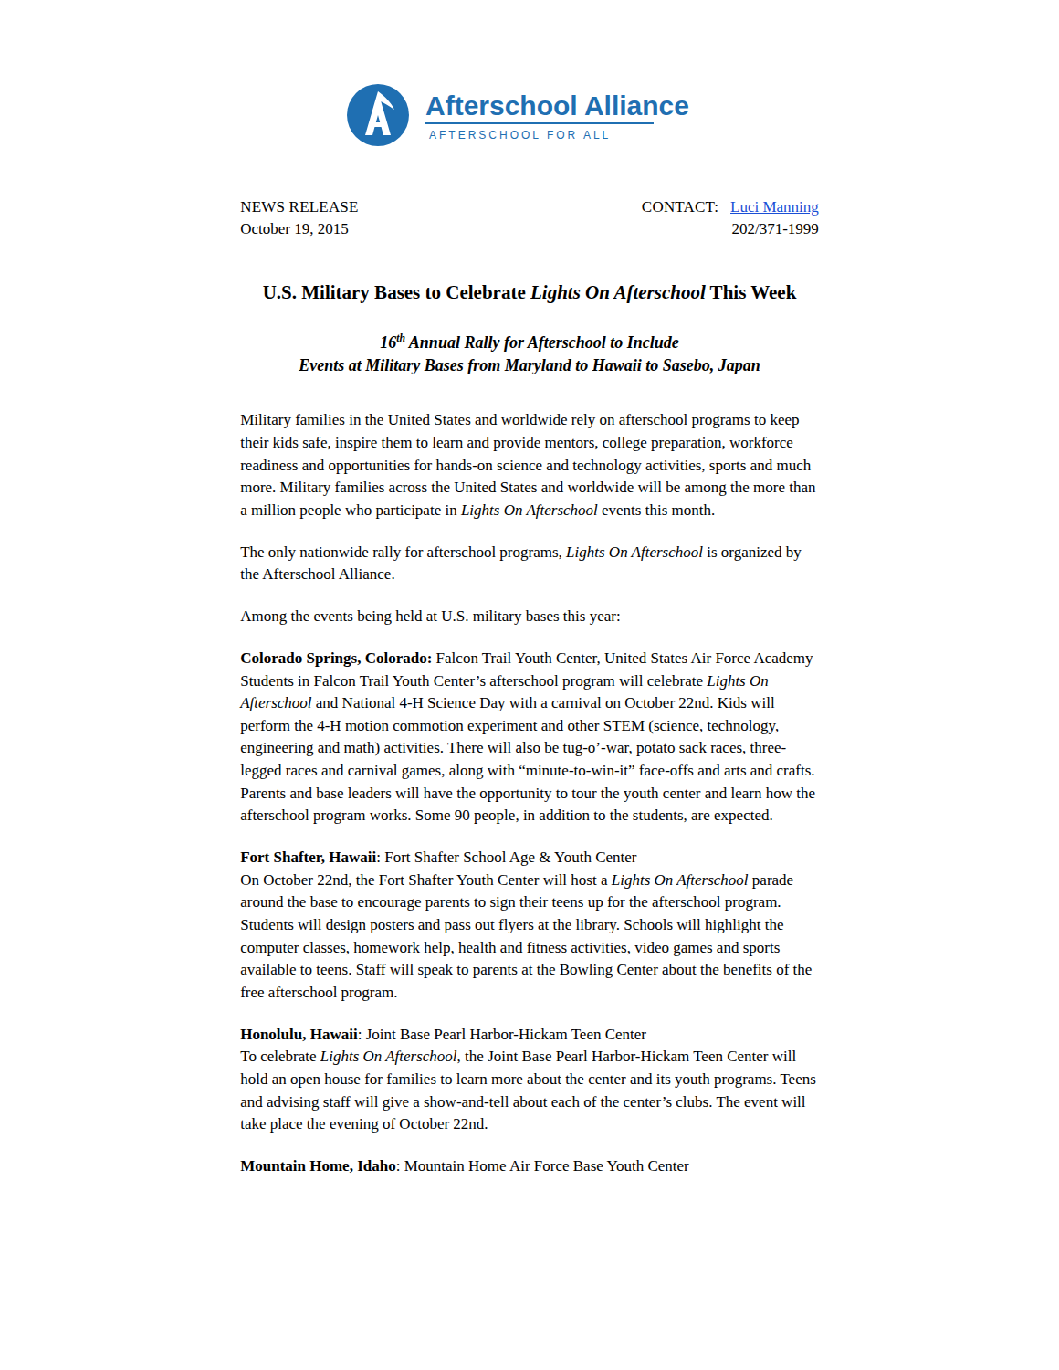Afterschool Alliance AFTERSCHOOL FOR ALL
| NEWS RELEASE | CONTACT: Luci Manning |
| October 19, 2015 | 202/371-1999 |
U.S. Military Bases to Celebrate Lights On Afterschool This Week
16th Annual Rally for Afterschool to Include
Events at Military Bases from Maryland to Hawaii to Sasebo, Japan
Military families in the United States and worldwide rely on afterschool programs to keep their kids safe, inspire them to learn and provide mentors, college preparation, workforce readiness and opportunities for hands-on science and technology activities, sports and much more. Military families across the United States and worldwide will be among the more than a million people who participate in Lights On Afterschool events this month.
The only nationwide rally for afterschool programs, Lights On Afterschool is organized by the Afterschool Alliance.
Among the events being held at U.S. military bases this year:
Colorado Springs, Colorado: Falcon Trail Youth Center, United States Air Force Academy
Students in Falcon Trail Youth Center’s afterschool program will celebrate Lights On Afterschool and National 4-H Science Day with a carnival on October 22nd. Kids will perform the 4-H motion commotion experiment and other STEM (science, technology, engineering and math) activities. There will also be tug-o’-war, potato sack races, three-legged races and carnival games, along with “minute-to-win-it” face-offs and arts and crafts. Parents and base leaders will have the opportunity to tour the youth center and learn how the afterschool program works. Some 90 people, in addition to the students, are expected.
Fort Shafter, Hawaii: Fort Shafter School Age & Youth Center
On October 22nd, the Fort Shafter Youth Center will host a Lights On Afterschool parade around the base to encourage parents to sign their teens up for the afterschool program. Students will design posters and pass out flyers at the library. Schools will highlight the computer classes, homework help, health and fitness activities, video games and sports available to teens. Staff will speak to parents at the Bowling Center about the benefits of the free afterschool program.
Honolulu, Hawaii: Joint Base Pearl Harbor-Hickam Teen Center
To celebrate Lights On Afterschool, the Joint Base Pearl Harbor-Hickam Teen Center will hold an open house for families to learn more about the center and its youth programs. Teens and advising staff will give a show-and-tell about each of the center’s clubs. The event will take place the evening of October 22nd.
Mountain Home, Idaho: Mountain Home Air Force Base Youth Center